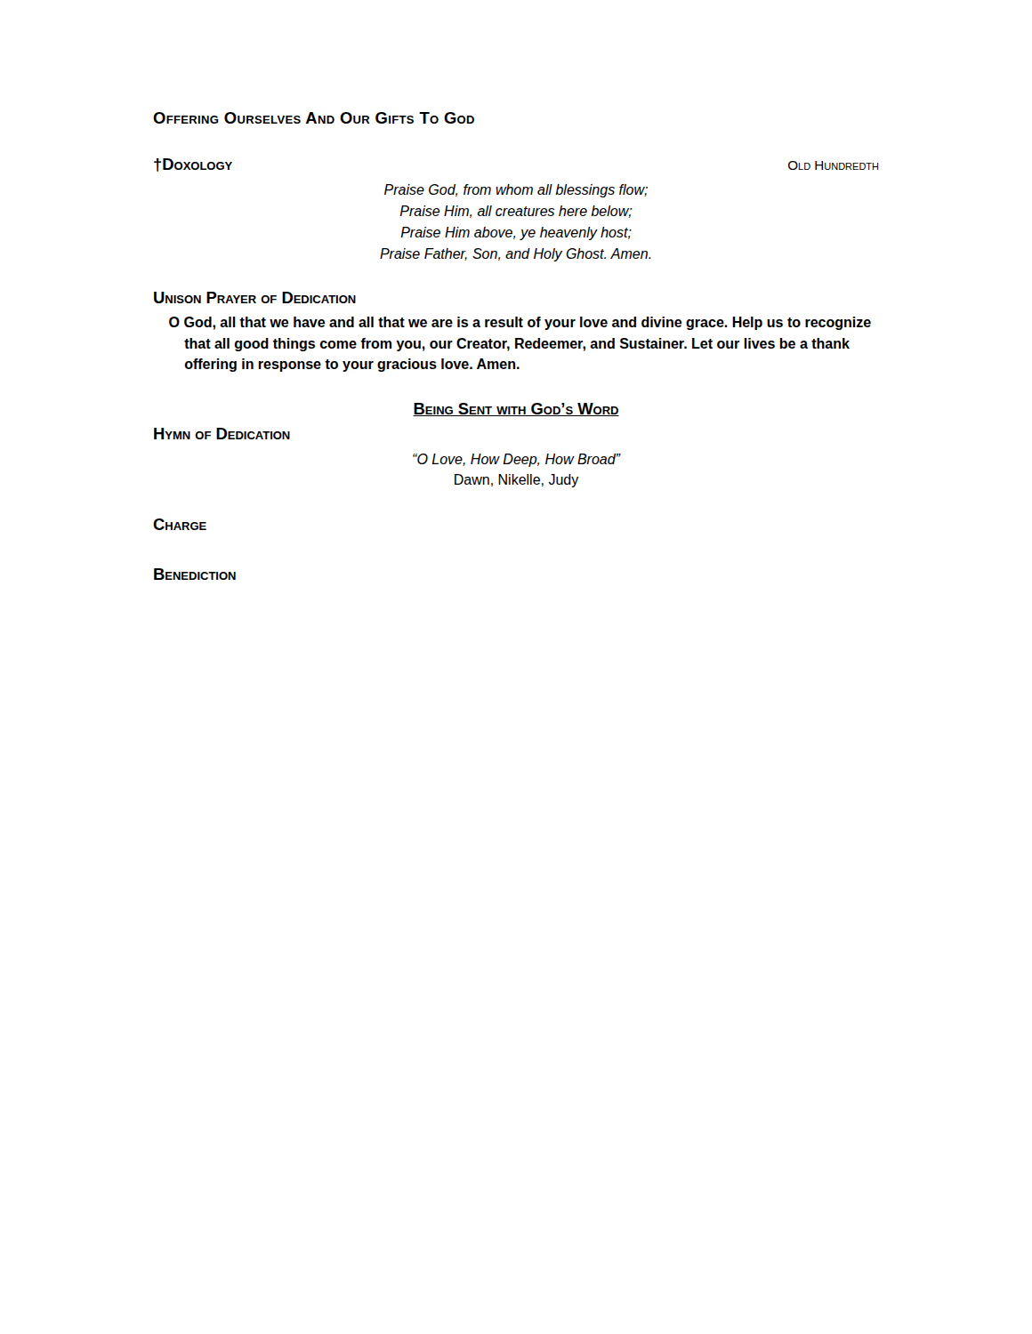Offering Ourselves and Our Gifts to God
†Doxology Old Hundredth
Praise God, from whom all blessings flow;
Praise Him, all creatures here below;
Praise Him above, ye heavenly host;
Praise Father, Son, and Holy Ghost. Amen.
Unison Prayer of Dedication
O God, all that we have and all that we are is a result of your love and divine grace. Help us to recognize that all good things come from you, our Creator, Redeemer, and Sustainer. Let our lives be a thank offering in response to your gracious love. Amen.
Being Sent with God’s Word
Hymn of Dedication
“O Love, How Deep, How Broad”
Dawn, Nikelle, Judy
Charge
Benediction